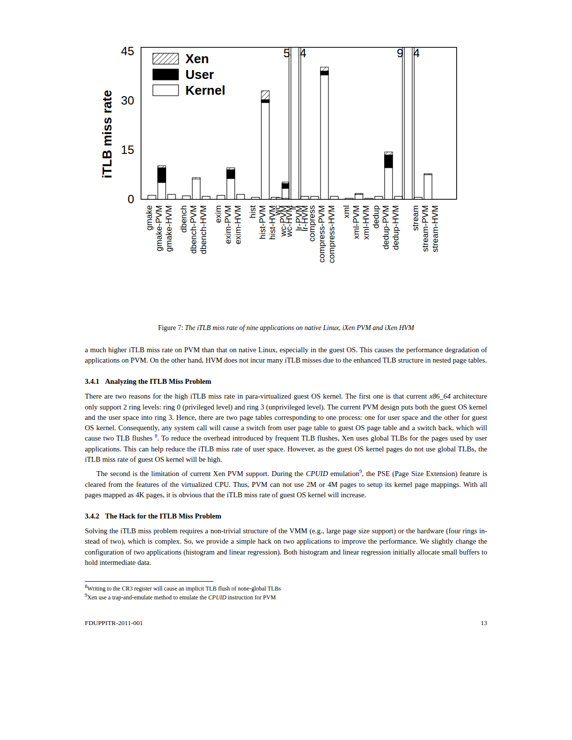iTLB miss rate 45 30 15 0 Xen User Kernel 58.4 97.4 gmake gmake-PVM gmake-HVM dbench dbench-PVM dbench-HVM exim exim-PVM exim-HVM hist hist-PVM hist-HVM wc wc-PVM wc-HVM lr lr-PVM lr-HVM compress compress-PVM compress-HVM xml xml-PVM xml-HVM dedup dedup-PVM dedup-HVM stream stream-PVM stream-HVM
Figure 7: The iTLB miss rate of nine applications on native Linux, iXen PVM and iXen HVM
a much higher iTLB miss rate on PVM than that on native Linux, especially in the guest OS. This causes the performance degradation of applications on PVM. On the other hand, HVM does not incur many iTLB misses due to the enhanced TLB structure in nested page tables.
3.4.1 Analyzing the ITLB Miss Problem
There are two reasons for the high iTLB miss rate in para-virtualized guest OS kernel. The first one is that current x86_64 architecture only support 2 ring levels: ring 0 (privileged level) and ring 3 (unprivileged level). The current PVM design puts both the guest OS kernel and the user space into ring 3. Hence, there are two page tables corresponding to one process: one for user space and the other for guest OS kernel. Consequently, any system call will cause a switch from user page table to guest OS page table and a switch back, which will cause two TLB flushes 8. To reduce the overhead introduced by frequent TLB flushes, Xen uses global TLBs for the pages used by user applications. This can help reduce the iTLB miss rate of user space. However, as the guest OS kernel pages do not use global TLBs, the iTLB miss rate of guest OS kernel will be high.
The second is the limitation of current Xen PVM support. During the CPUID emulation9, the PSE (Page Size Extension) feature is cleared from the features of the virtualized CPU. Thus, PVM can not use 2M or 4M pages to setup its kernel page mappings. With all pages mapped as 4K pages, it is obvious that the iTLB miss rate of guest OS kernel will increase.
3.4.2 The Hack for the ITLB Miss Problem
Solving the iTLB miss problem requires a non-trivial structure of the VMM (e.g., large page size support) or the hardware (four rings instead of two), which is complex. So, we provide a simple hack on two applications to improve the performance. We slightly change the configuration of two applications (histogram and linear regression). Both histogram and linear regression initially allocate small buffers to hold intermediate data.
8Writing to the CR3 register will cause an implicit TLB flush of none-global TLBs
9Xen use a trap-and-emulate method to emulate the CPUID instruction for PVM
FDUPPITR-2011-001 13